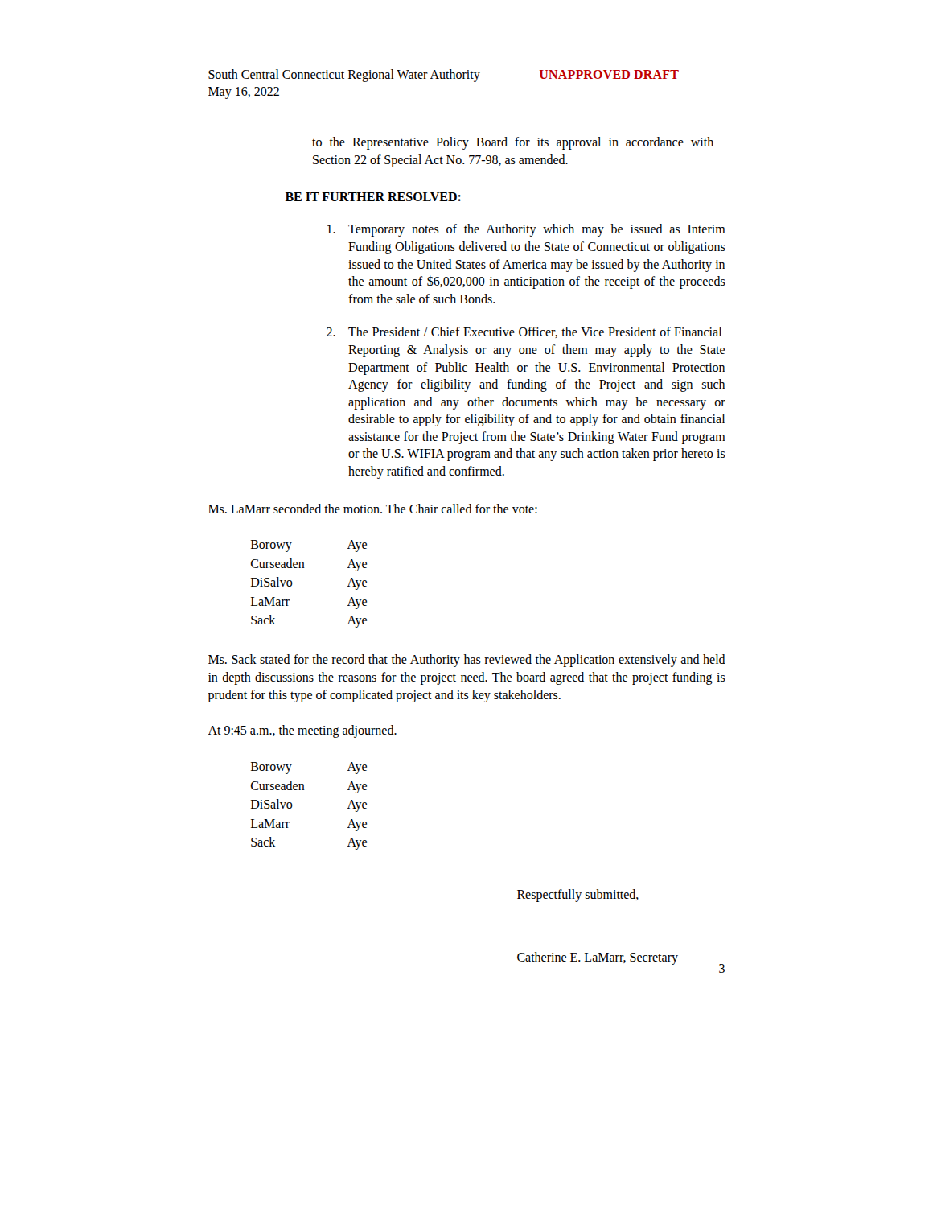South Central Connecticut Regional Water Authority
May 16, 2022
UNAPPROVED DRAFT
to the Representative Policy Board for its approval in accordance with Section 22 of Special Act No. 77-98, as amended.
BE IT FURTHER RESOLVED:
Temporary notes of the Authority which may be issued as Interim Funding Obligations delivered to the State of Connecticut or obligations issued to the United States of America may be issued by the Authority in the amount of $6,020,000 in anticipation of the receipt of the proceeds from the sale of such Bonds.
The President / Chief Executive Officer, the Vice President of Financial Reporting & Analysis or any one of them may apply to the State Department of Public Health or the U.S. Environmental Protection Agency for eligibility and funding of the Project and sign such application and any other documents which may be necessary or desirable to apply for eligibility of and to apply for and obtain financial assistance for the Project from the State’s Drinking Water Fund program or the U.S. WIFIA program and that any such action taken prior hereto is hereby ratified and confirmed.
Ms. LaMarr seconded the motion. The Chair called for the vote:
| Borowy | Aye |
| Curseaden | Aye |
| DiSalvo | Aye |
| LaMarr | Aye |
| Sack | Aye |
Ms. Sack stated for the record that the Authority has reviewed the Application extensively and held in depth discussions the reasons for the project need. The board agreed that the project funding is prudent for this type of complicated project and its key stakeholders.
At 9:45 a.m., the meeting adjourned.
| Borowy | Aye |
| Curseaden | Aye |
| DiSalvo | Aye |
| LaMarr | Aye |
| Sack | Aye |
Respectfully submitted,
Catherine E. LaMarr, Secretary
3